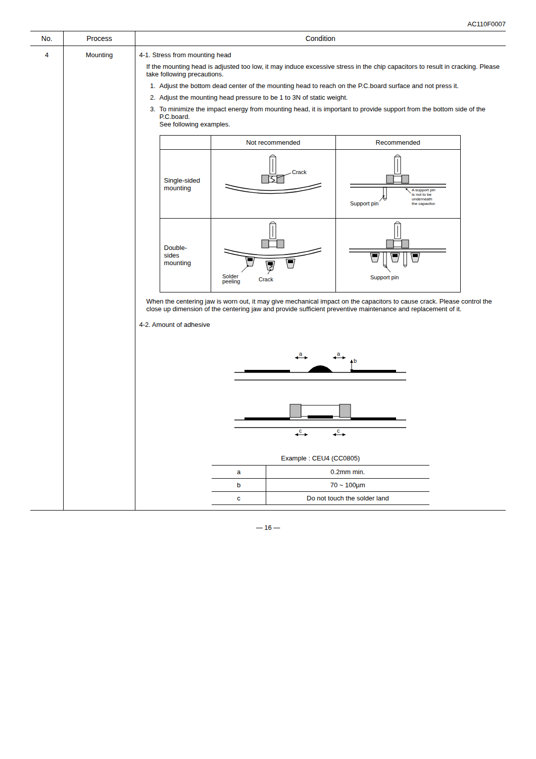AC110F0007
| No. | Process | Condition |
| --- | --- | --- |
| 4 | Mounting | 4-1. Stress from mounting head If the mounting head is adjusted too low, it may induce excessive stress in the chip capacitors to result in cracking. Please take following precautions. Adjust the bottom dead center of the mounting head to reach on the P.C.board surface and not press it. Adjust the mounting head pressure to be 1 to 3N of static weight. To minimize the impact energy from mounting head, it is important to provide support from the bottom side of the P.C.board. See following examples. / / Not recommended / Recommended / / --- / --- / --- / / Single-sided mounting / Crack / Support pin A support pin is not to be underneath the capacitor. / / Double- sides mounting / Solder peeling Crack / Support pin / When the centering jaw is worn out, it may give mechanical impact on the capacitors to cause crack. Please control the close up dimension of the centering jaw and provide sufficient preventive maintenance and replacement of it. 4-2. Amount of adhesive a a b c c Example : CEU4 (CC0805) / a / 0.2mm min. / / b / 70 ~ 100µm / / c / Do not touch the solder land / |
— 16 —